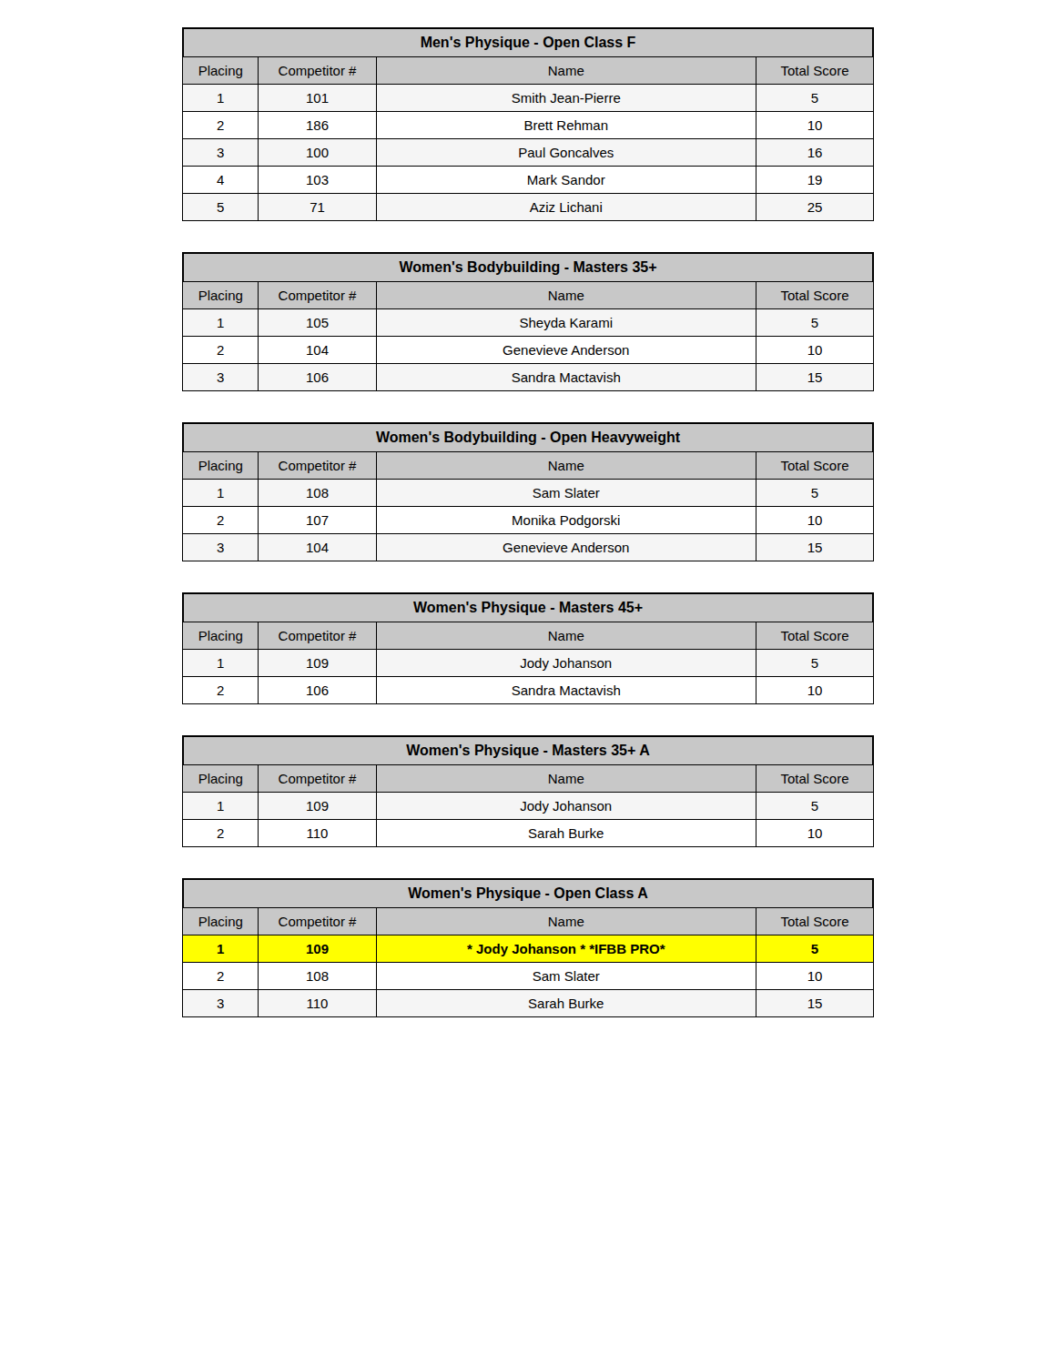Men's Physique - Open Class F
| Placing | Competitor # | Name | Total Score |
| --- | --- | --- | --- |
| 1 | 101 | Smith Jean-Pierre | 5 |
| 2 | 186 | Brett Rehman | 10 |
| 3 | 100 | Paul Goncalves | 16 |
| 4 | 103 | Mark Sandor | 19 |
| 5 | 71 | Aziz Lichani | 25 |
Women's Bodybuilding - Masters 35+
| Placing | Competitor # | Name | Total Score |
| --- | --- | --- | --- |
| 1 | 105 | Sheyda Karami | 5 |
| 2 | 104 | Genevieve Anderson | 10 |
| 3 | 106 | Sandra Mactavish | 15 |
Women's Bodybuilding - Open Heavyweight
| Placing | Competitor # | Name | Total Score |
| --- | --- | --- | --- |
| 1 | 108 | Sam Slater | 5 |
| 2 | 107 | Monika Podgorski | 10 |
| 3 | 104 | Genevieve Anderson | 15 |
Women's Physique - Masters 45+
| Placing | Competitor # | Name | Total Score |
| --- | --- | --- | --- |
| 1 | 109 | Jody Johanson | 5 |
| 2 | 106 | Sandra Mactavish | 10 |
Women's Physique - Masters 35+ A
| Placing | Competitor # | Name | Total Score |
| --- | --- | --- | --- |
| 1 | 109 | Jody Johanson | 5 |
| 2 | 110 | Sarah Burke | 10 |
Women's Physique - Open Class A
| Placing | Competitor # | Name | Total Score |
| --- | --- | --- | --- |
| 1 | 109 | * Jody Johanson * *IFBB PRO* | 5 |
| 2 | 108 | Sam Slater | 10 |
| 3 | 110 | Sarah Burke | 15 |